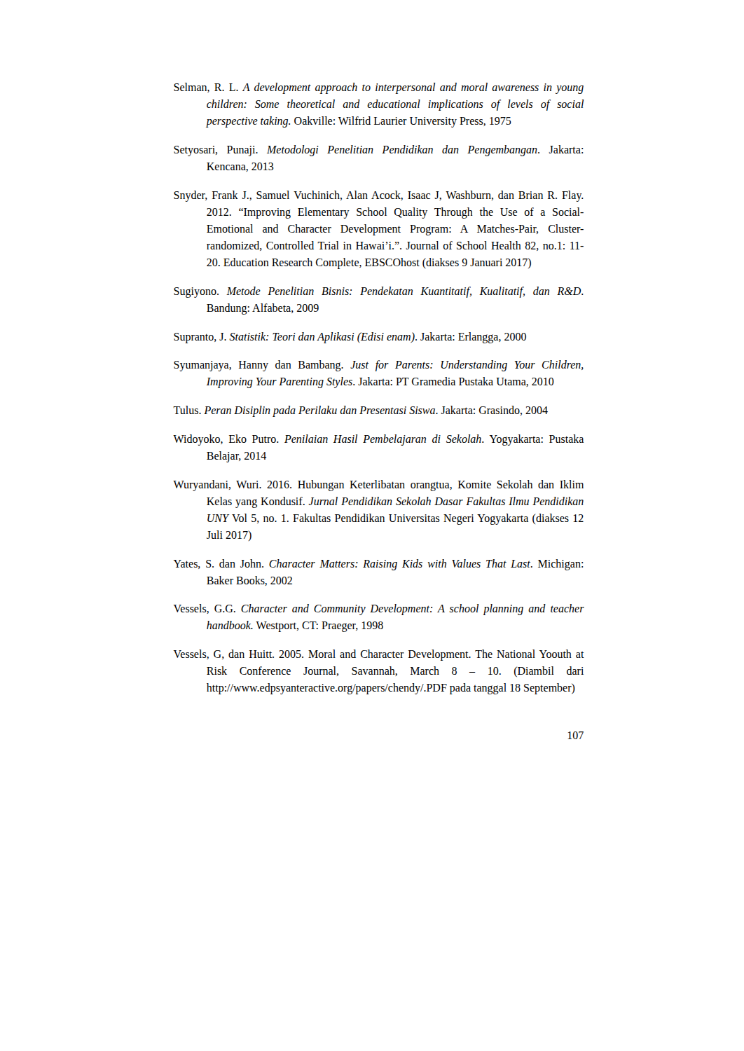Selman, R. L. A development approach to interpersonal and moral awareness in young children: Some theoretical and educational implications of levels of social perspective taking. Oakville: Wilfrid Laurier University Press, 1975
Setyosari, Punaji. Metodologi Penelitian Pendidikan dan Pengembangan. Jakarta: Kencana, 2013
Snyder, Frank J., Samuel Vuchinich, Alan Acock, Isaac J, Washburn, dan Brian R. Flay. 2012. “Improving Elementary School Quality Through the Use of a Social-Emotional and Character Development Program: A Matches-Pair, Cluster-randomized, Controlled Trial in Hawai’i.”. Journal of School Health 82, no.1: 11-20. Education Research Complete, EBSCOhost (diakses 9 Januari 2017)
Sugiyono. Metode Penelitian Bisnis: Pendekatan Kuantitatif, Kualitatif, dan R&D. Bandung: Alfabeta, 2009
Supranto, J. Statistik: Teori dan Aplikasi (Edisi enam). Jakarta: Erlangga, 2000
Syumanjaya, Hanny dan Bambang. Just for Parents: Understanding Your Children, Improving Your Parenting Styles. Jakarta: PT Gramedia Pustaka Utama, 2010
Tulus. Peran Disiplin pada Perilaku dan Presentasi Siswa. Jakarta: Grasindo, 2004
Widoyoko, Eko Putro. Penilaian Hasil Pembelajaran di Sekolah. Yogyakarta: Pustaka Belajar, 2014
Wuryandani, Wuri. 2016. Hubungan Keterlibatan orangtua, Komite Sekolah dan Iklim Kelas yang Kondusif. Jurnal Pendidikan Sekolah Dasar Fakultas Ilmu Pendidikan UNY Vol 5, no. 1. Fakultas Pendidikan Universitas Negeri Yogyakarta (diakses 12 Juli 2017)
Yates, S. dan John. Character Matters: Raising Kids with Values That Last. Michigan: Baker Books, 2002
Vessels, G.G. Character and Community Development: A school planning and teacher handbook. Westport, CT: Praeger, 1998
Vessels, G, dan Huitt. 2005. Moral and Character Development. The National Yoouth at Risk Conference Journal, Savannah, March 8 – 10. (Diambil dari http://www.edpsyanteractive.org/papers/chendy/.PDF pada tanggal 18 September)
107